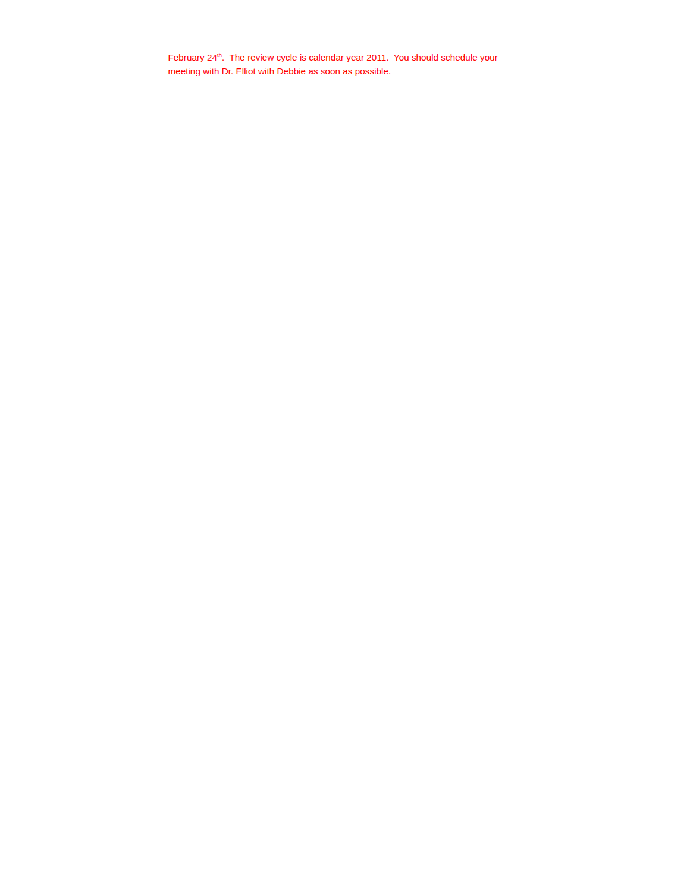February 24th. The review cycle is calendar year 2011. You should schedule your meeting with Dr. Elliot with Debbie as soon as possible.